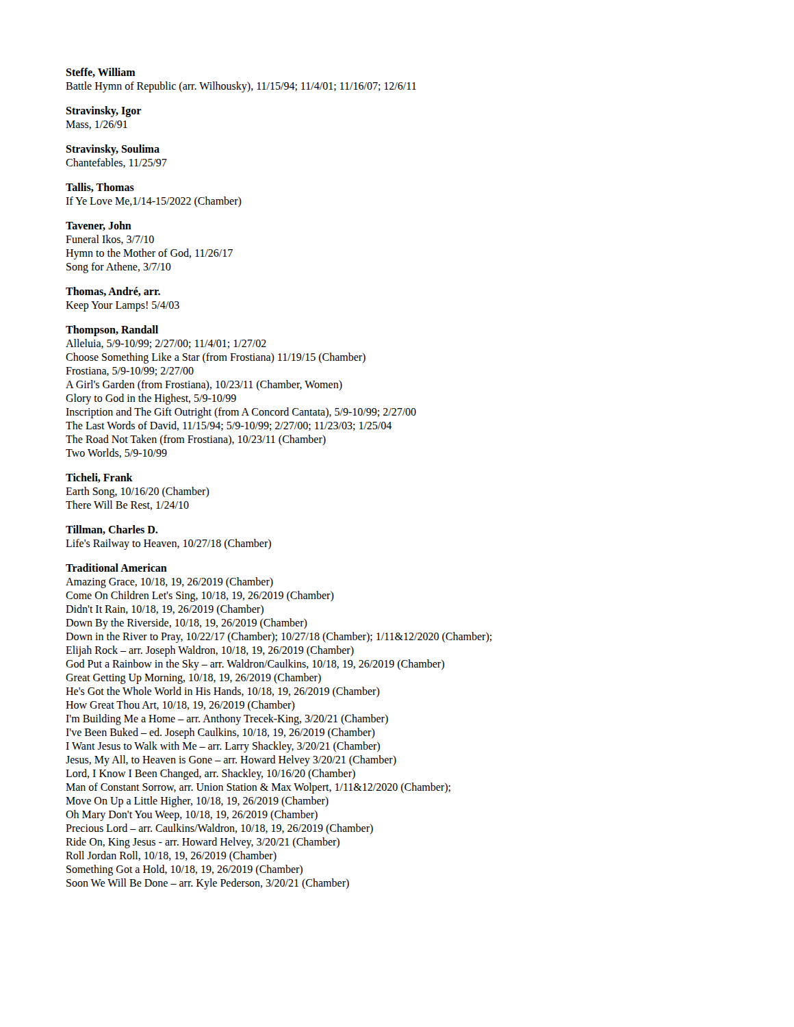Steffe, William
Battle Hymn of Republic (arr. Wilhousky), 11/15/94; 11/4/01; 11/16/07; 12/6/11
Stravinsky, Igor
Mass, 1/26/91
Stravinsky, Soulima
Chantefables, 11/25/97
Tallis, Thomas
If Ye Love Me,1/14-15/2022 (Chamber)
Tavener, John
Funeral Ikos, 3/7/10
Hymn to the Mother of God, 11/26/17
Song for Athene, 3/7/10
Thomas, André, arr.
Keep Your Lamps! 5/4/03
Thompson, Randall
Alleluia, 5/9-10/99; 2/27/00; 11/4/01; 1/27/02
Choose Something Like a Star (from Frostiana) 11/19/15 (Chamber)
Frostiana, 5/9-10/99; 2/27/00
A Girl's Garden (from Frostiana), 10/23/11 (Chamber, Women)
Glory to God in the Highest, 5/9-10/99
Inscription and The Gift Outright (from A Concord Cantata), 5/9-10/99; 2/27/00
The Last Words of David, 11/15/94; 5/9-10/99; 2/27/00; 11/23/03; 1/25/04
The Road Not Taken (from Frostiana), 10/23/11 (Chamber)
Two Worlds, 5/9-10/99
Ticheli, Frank
Earth Song, 10/16/20 (Chamber)
There Will Be Rest, 1/24/10
Tillman, Charles D.
Life's Railway to Heaven, 10/27/18 (Chamber)
Traditional American
Amazing Grace, 10/18, 19, 26/2019 (Chamber)
Come On Children Let's Sing, 10/18, 19, 26/2019 (Chamber)
Didn't It Rain, 10/18, 19, 26/2019 (Chamber)
Down By the Riverside, 10/18, 19, 26/2019 (Chamber)
Down in the River to Pray, 10/22/17 (Chamber); 10/27/18 (Chamber); 1/11&12/2020 (Chamber);
Elijah Rock – arr. Joseph Waldron, 10/18, 19, 26/2019 (Chamber)
God Put a Rainbow in the Sky – arr. Waldron/Caulkins, 10/18, 19, 26/2019 (Chamber)
Great Getting Up Morning, 10/18, 19, 26/2019 (Chamber)
He's Got the Whole World in His Hands, 10/18, 19, 26/2019 (Chamber)
How Great Thou Art, 10/18, 19, 26/2019 (Chamber)
I'm Building Me a Home – arr. Anthony Trecek-King, 3/20/21 (Chamber)
I've Been Buked – ed. Joseph Caulkins, 10/18, 19, 26/2019 (Chamber)
I Want Jesus to Walk with Me – arr. Larry Shackley, 3/20/21 (Chamber)
Jesus, My All, to Heaven is Gone – arr. Howard Helvey 3/20/21 (Chamber)
Lord, I Know I Been Changed, arr. Shackley, 10/16/20 (Chamber)
Man of Constant Sorrow, arr. Union Station & Max Wolpert, 1/11&12/2020 (Chamber);
Move On Up a Little Higher, 10/18, 19, 26/2019 (Chamber)
Oh Mary Don't You Weep, 10/18, 19, 26/2019 (Chamber)
Precious Lord – arr. Caulkins/Waldron, 10/18, 19, 26/2019 (Chamber)
Ride On, King Jesus - arr. Howard Helvey, 3/20/21 (Chamber)
Roll Jordan Roll, 10/18, 19, 26/2019 (Chamber)
Something Got a Hold, 10/18, 19, 26/2019 (Chamber)
Soon We Will Be Done – arr. Kyle Pederson, 3/20/21 (Chamber)